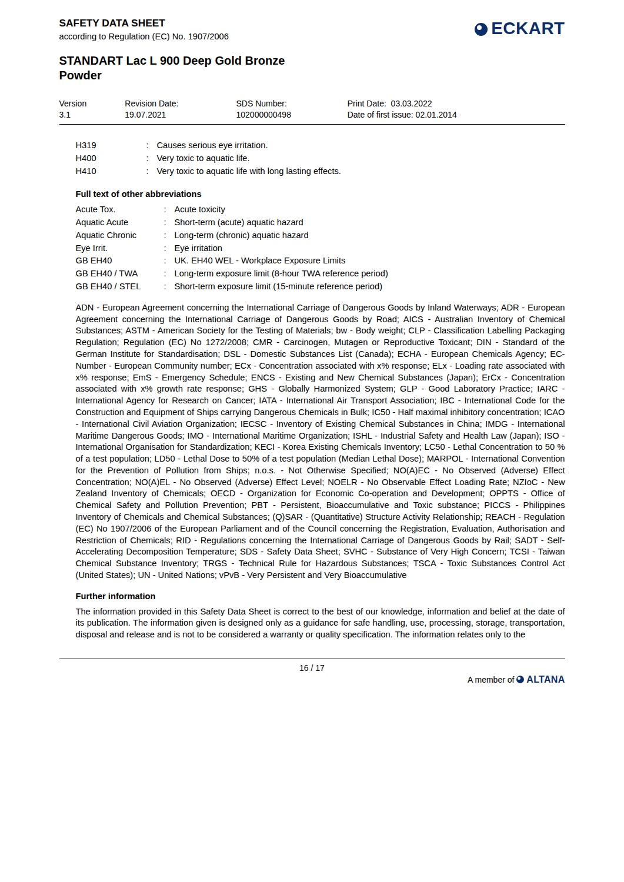ECKART
SAFETY DATA SHEET
according to Regulation (EC) No. 1907/2006
STANDART Lac L 900 Deep Gold Bronze
Powder
| Version 3.1 | Revision Date: 19.07.2021 | SDS Number: 102000000498 | Print Date: 03.03.2022 Date of first issue: 02.01.2014 |
| H319 | : | Causes serious eye irritation. |
| H400 | : | Very toxic to aquatic life. |
| H410 | : | Very toxic to aquatic life with long lasting effects. |
Full text of other abbreviations
| Acute Tox. | : | Acute toxicity |
| Aquatic Acute | : | Short-term (acute) aquatic hazard |
| Aquatic Chronic | : | Long-term (chronic) aquatic hazard |
| Eye Irrit. | : | Eye irritation |
| GB EH40 | : | UK. EH40 WEL - Workplace Exposure Limits |
| GB EH40 / TWA | : | Long-term exposure limit (8-hour TWA reference period) |
| GB EH40 / STEL | : | Short-term exposure limit (15-minute reference period) |
ADN - European Agreement concerning the International Carriage of Dangerous Goods by Inland Waterways; ADR - European Agreement concerning the International Carriage of Dangerous Goods by Road; AICS - Australian Inventory of Chemical Substances; ASTM - American Society for the Testing of Materials; bw - Body weight; CLP - Classification Labelling Packaging Regulation; Regulation (EC) No 1272/2008; CMR - Carcinogen, Mutagen or Reproductive Toxicant; DIN - Standard of the German Institute for Standardisation; DSL - Domestic Substances List (Canada); ECHA - European Chemicals Agency; EC-Number - European Community number; ECx - Concentration associated with x% response; ELx - Loading rate associated with x% response; EmS - Emergency Schedule; ENCS - Existing and New Chemical Substances (Japan); ErCx - Concentration associated with x% growth rate response; GHS - Globally Harmonized System; GLP - Good Laboratory Practice; IARC - International Agency for Research on Cancer; IATA - International Air Transport Association; IBC - International Code for the Construction and Equipment of Ships carrying Dangerous Chemicals in Bulk; IC50 - Half maximal inhibitory concentration; ICAO - International Civil Aviation Organization; IECSC - Inventory of Existing Chemical Substances in China; IMDG - International Maritime Dangerous Goods; IMO - International Maritime Organization; ISHL - Industrial Safety and Health Law (Japan); ISO - International Organisation for Standardization; KECI - Korea Existing Chemicals Inventory; LC50 - Lethal Concentration to 50 % of a test population; LD50 - Lethal Dose to 50% of a test population (Median Lethal Dose); MARPOL - International Convention for the Prevention of Pollution from Ships; n.o.s. - Not Otherwise Specified; NO(A)EC - No Observed (Adverse) Effect Concentration; NO(A)EL - No Observed (Adverse) Effect Level; NOELR - No Observable Effect Loading Rate; NZIoC - New Zealand Inventory of Chemicals; OECD - Organization for Economic Co-operation and Development; OPPTS - Office of Chemical Safety and Pollution Prevention; PBT - Persistent, Bioaccumulative and Toxic substance; PICCS - Philippines Inventory of Chemicals and Chemical Substances; (Q)SAR - (Quantitative) Structure Activity Relationship; REACH - Regulation (EC) No 1907/2006 of the European Parliament and of the Council concerning the Registration, Evaluation, Authorisation and Restriction of Chemicals; RID - Regulations concerning the International Carriage of Dangerous Goods by Rail; SADT - Self-Accelerating Decomposition Temperature; SDS - Safety Data Sheet; SVHC - Substance of Very High Concern; TCSI - Taiwan Chemical Substance Inventory; TRGS - Technical Rule for Hazardous Substances; TSCA - Toxic Substances Control Act (United States); UN - United Nations; vPvB - Very Persistent and Very Bioaccumulative
Further information
The information provided in this Safety Data Sheet is correct to the best of our knowledge, information and belief at the date of its publication. The information given is designed only as a guidance for safe handling, use, processing, storage, transportation, disposal and release and is not to be considered a warranty or quality specification. The information relates only to the
16 / 17
A member of ALTANA